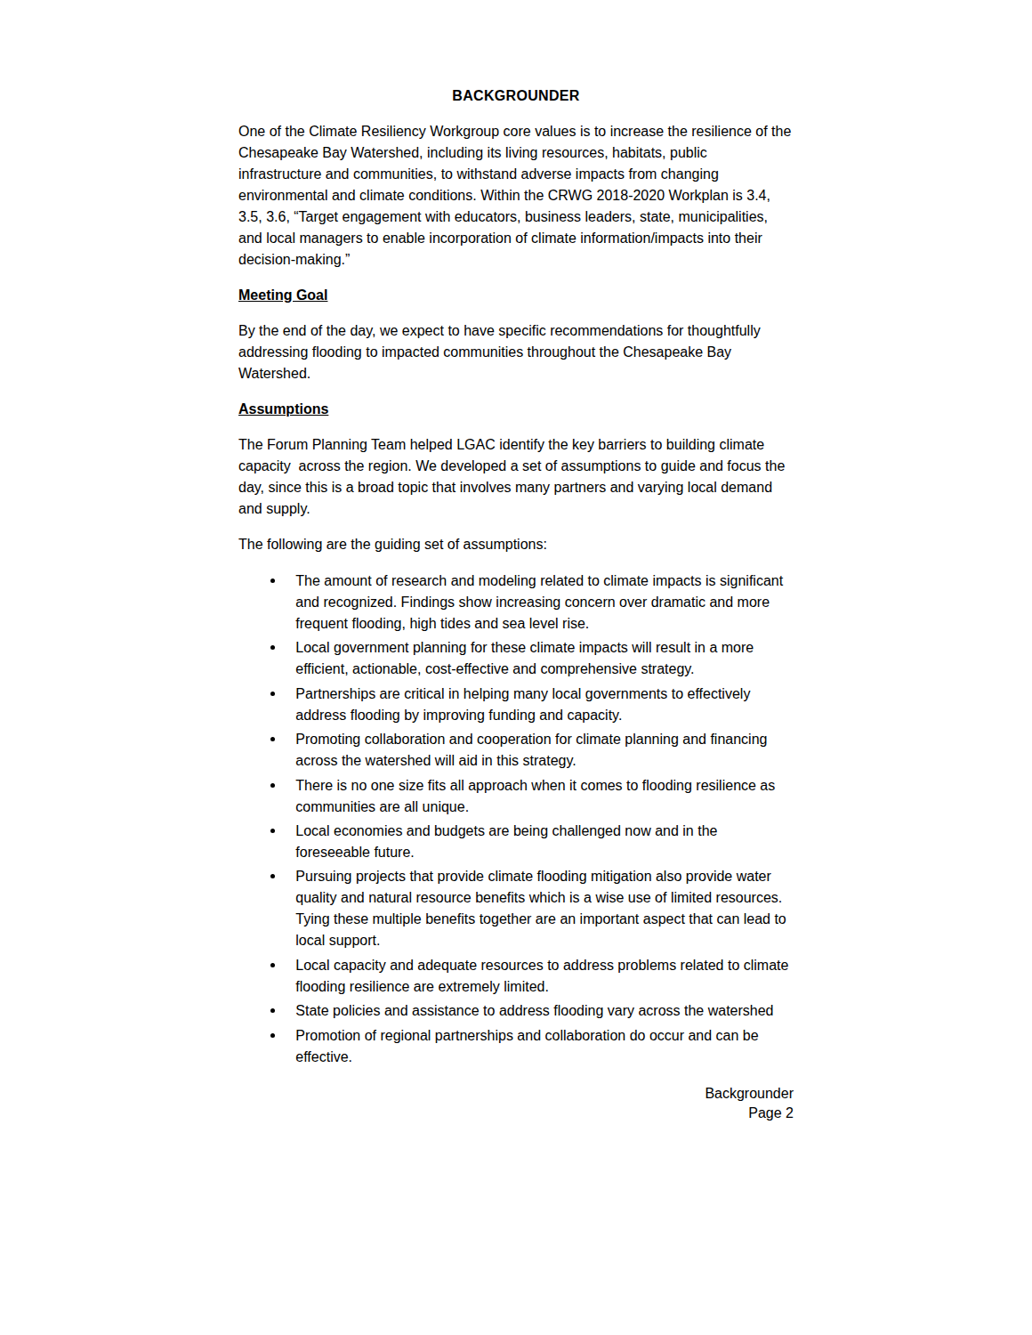BACKGROUNDER
One of the Climate Resiliency Workgroup core values is to increase the resilience of the Chesapeake Bay Watershed, including its living resources, habitats, public infrastructure and communities, to withstand adverse impacts from changing environmental and climate conditions. Within the CRWG 2018-2020 Workplan is 3.4, 3.5, 3.6, “Target engagement with educators, business leaders, state, municipalities, and local managers to enable incorporation of climate information/impacts into their decision-making.”
Meeting Goal
By the end of the day, we expect to have specific recommendations for thoughtfully addressing flooding to impacted communities throughout the Chesapeake Bay Watershed.
Assumptions
The Forum Planning Team helped LGAC identify the key barriers to building climate capacity across the region. We developed a set of assumptions to guide and focus the day, since this is a broad topic that involves many partners and varying local demand and supply.
The following are the guiding set of assumptions:
The amount of research and modeling related to climate impacts is significant and recognized. Findings show increasing concern over dramatic and more frequent flooding, high tides and sea level rise.
Local government planning for these climate impacts will result in a more efficient, actionable, cost-effective and comprehensive strategy.
Partnerships are critical in helping many local governments to effectively address flooding by improving funding and capacity.
Promoting collaboration and cooperation for climate planning and financing across the watershed will aid in this strategy.
There is no one size fits all approach when it comes to flooding resilience as communities are all unique.
Local economies and budgets are being challenged now and in the foreseeable future.
Pursuing projects that provide climate flooding mitigation also provide water quality and natural resource benefits which is a wise use of limited resources. Tying these multiple benefits together are an important aspect that can lead to local support.
Local capacity and adequate resources to address problems related to climate flooding resilience are extremely limited.
State policies and assistance to address flooding vary across the watershed
Promotion of regional partnerships and collaboration do occur and can be effective.
Backgrounder
Page 2